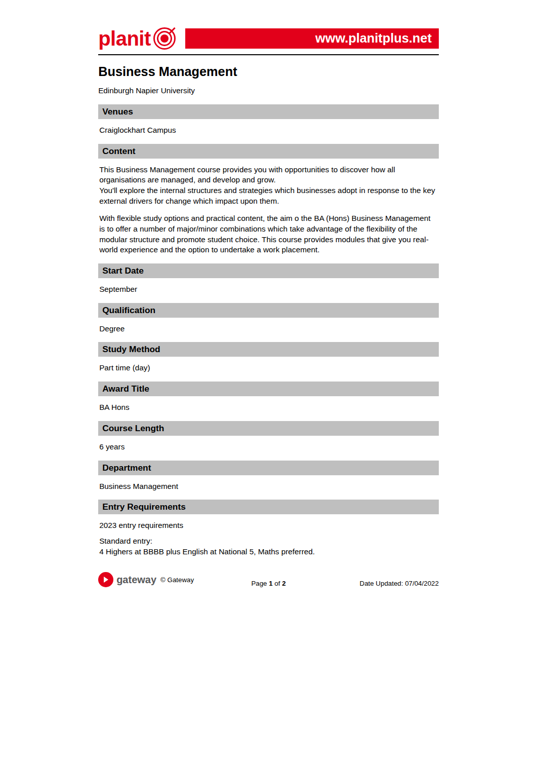planit
www.planitplus.net
Business Management
Edinburgh Napier University
Venues
Craiglockhart Campus
Content
This Business Management course provides you with opportunities to discover how all organisations are managed, and develop and grow.
You'll explore the internal structures and strategies which businesses adopt in response to the key external drivers for change which impact upon them.
With flexible study options and practical content, the aim o the BA (Hons) Business Management is to offer a number of major/minor combinations which take advantage of the flexibility of the modular structure and promote student choice. This course provides modules that give you real-world experience and the option to undertake a work placement.
Start Date
September
Qualification
Degree
Study Method
Part time (day)
Award Title
BA Hons
Course Length
6 years
Department
Business Management
Entry Requirements
2023 entry requirements
Standard entry:
4 Highers at BBBB plus English at National 5, Maths preferred.
gateway © Gateway
Page 1 of 2
Date Updated: 07/04/2022